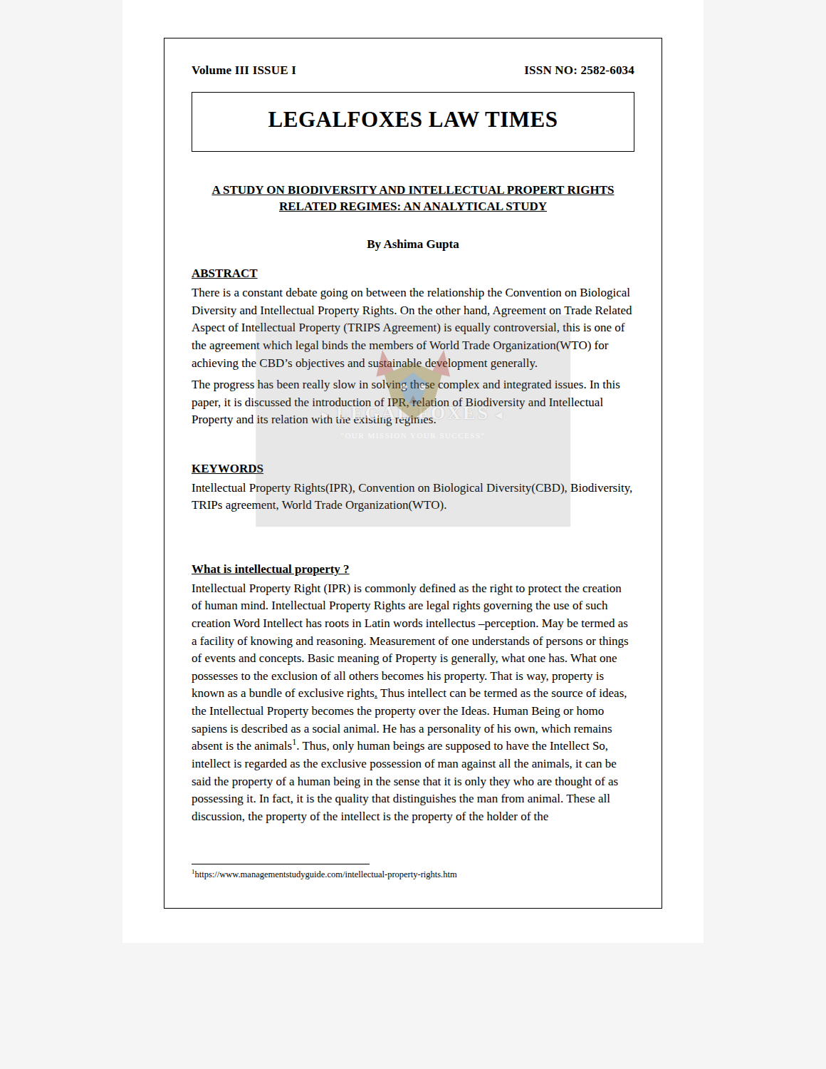Volume III ISSUE I ISSN NO: 2582-6034
LEGALFOXES LAW TIMES
A Study on Biodiversity and Intellectual Propert Rights Related Regimes: An Analytical Study
By Ashima Gupta
ABSTRACT
There is a constant debate going on between the relationship the Convention on Biological Diversity and Intellectual Property Rights. On the other hand, Agreement on Trade Related Aspect of Intellectual Property (TRIPS Agreement) is equally controversial, this is one of the agreement which legal binds the members of World Trade Organization(WTO) for achieving the CBD’s objectives and sustainable development generally.
The progress has been really slow in solving these complex and integrated issues. In this paper, it is discussed the introduction of IPR, relation of Biodiversity and Intellectual Property and its relation with the existing regimes.
KEYWORDS
Intellectual Property Rights(IPR), Convention on Biological Diversity(CBD), Biodiversity, TRIPs agreement, World Trade Organization(WTO).
What is intellectual property ?
Intellectual Property Right (IPR) is commonly defined as the right to protect the creation of human mind. Intellectual Property Rights are legal rights governing the use of such creation Word Intellect has roots in Latin words intellectus –perception. May be termed as a facility of knowing and reasoning. Measurement of one understands of persons or things of events and concepts. Basic meaning of Property is generally, what one has. What one possesses to the exclusion of all others becomes his property. That is way, property is known as a bundle of exclusive rights. Thus intellect can be termed as the source of ideas, the Intellectual Property becomes the property over the Ideas. Human Being or homo sapiens is described as a social animal. He has a personality of his own, which remains absent is the animals1. Thus, only human beings are supposed to have the Intellect So, intellect is regarded as the exclusive possession of man against all the animals, it can be said the property of a human being in the sense that it is only they who are thought of as possessing it. In fact, it is the quality that distinguishes the man from animal. These all discussion, the property of the intellect is the property of the holder of the
1https://www.managementstudyguide.com/intellectual-property-rights.htm
▸LEGAL FOXES◂
"OUR MISSION YOUR SUCCESS"